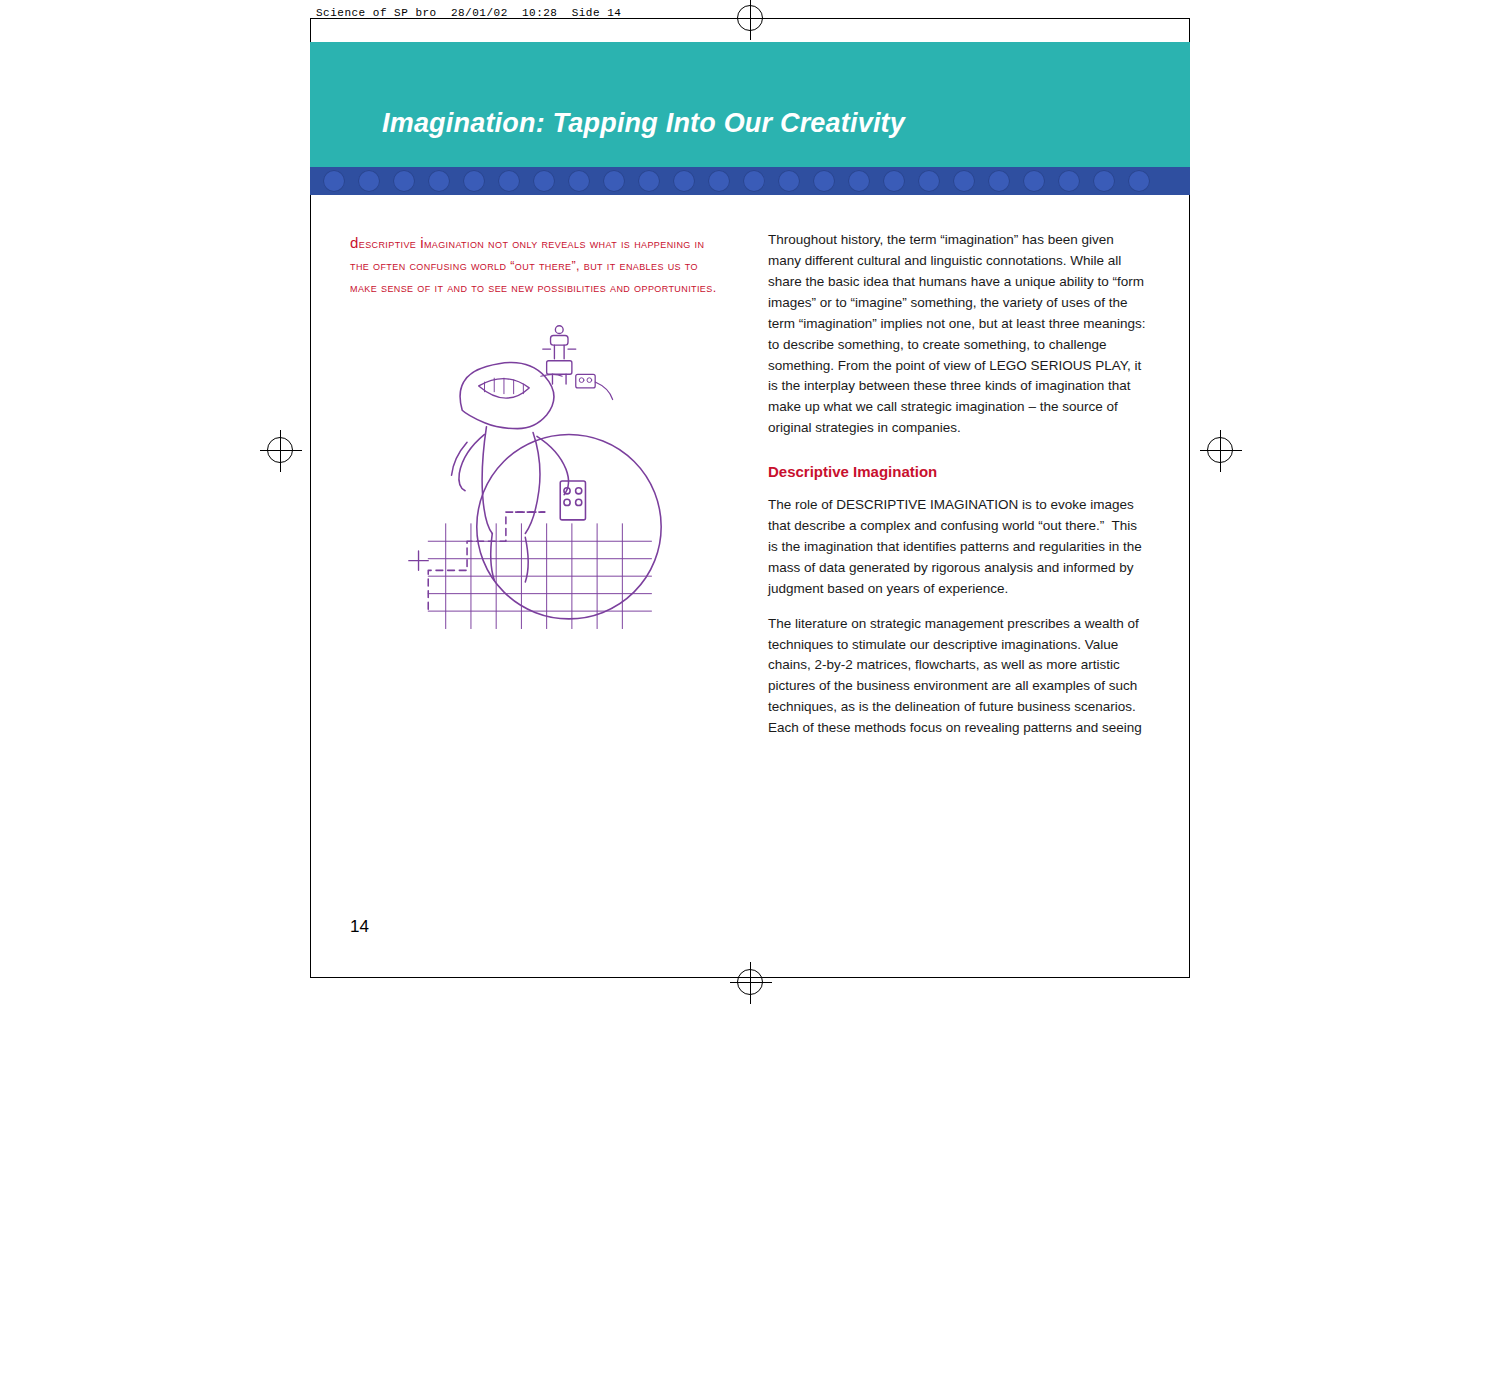Science of SP bro 28/01/02 10:28 Side 14
Imagination: Tapping Into Our Creativity
DESCRIPTIVE IMAGINATION NOT ONLY REVEALS WHAT IS HAPPENING IN THE OFTEN CONFUSING WORLD “OUT THERE”, BUT IT ENABLES US TO MAKE SENSE OF IT AND TO SEE NEW POSSIBILITIES AND OPPORTUNITIES.
Throughout history, the term “imagination” has been given many different cultural and linguistic connotations. While all share the basic idea that humans have a unique ability to “form images” or to “imagine” something, the variety of uses of the term “imagination” implies not one, but at least three meanings: to describe something, to create something, to challenge something. From the point of view of LEGO SERIOUS PLAY, it is the interplay between these three kinds of imagination that make up what we call strategic imagination – the source of original strategies in companies.
Descriptive Imagination
The role of DESCRIPTIVE IMAGINATION is to evoke images that describe a complex and confusing world “out there.” This is the imagination that identifies patterns and regularities in the mass of data generated by rigorous analysis and informed by judgment based on years of experience.
The literature on strategic management prescribes a wealth of techniques to stimulate our descriptive imaginations. Value chains, 2-by-2 matrices, flowcharts, as well as more artistic pictures of the business environment are all examples of such techniques, as is the delineation of future business scenarios. Each of these methods focus on revealing patterns and seeing
14